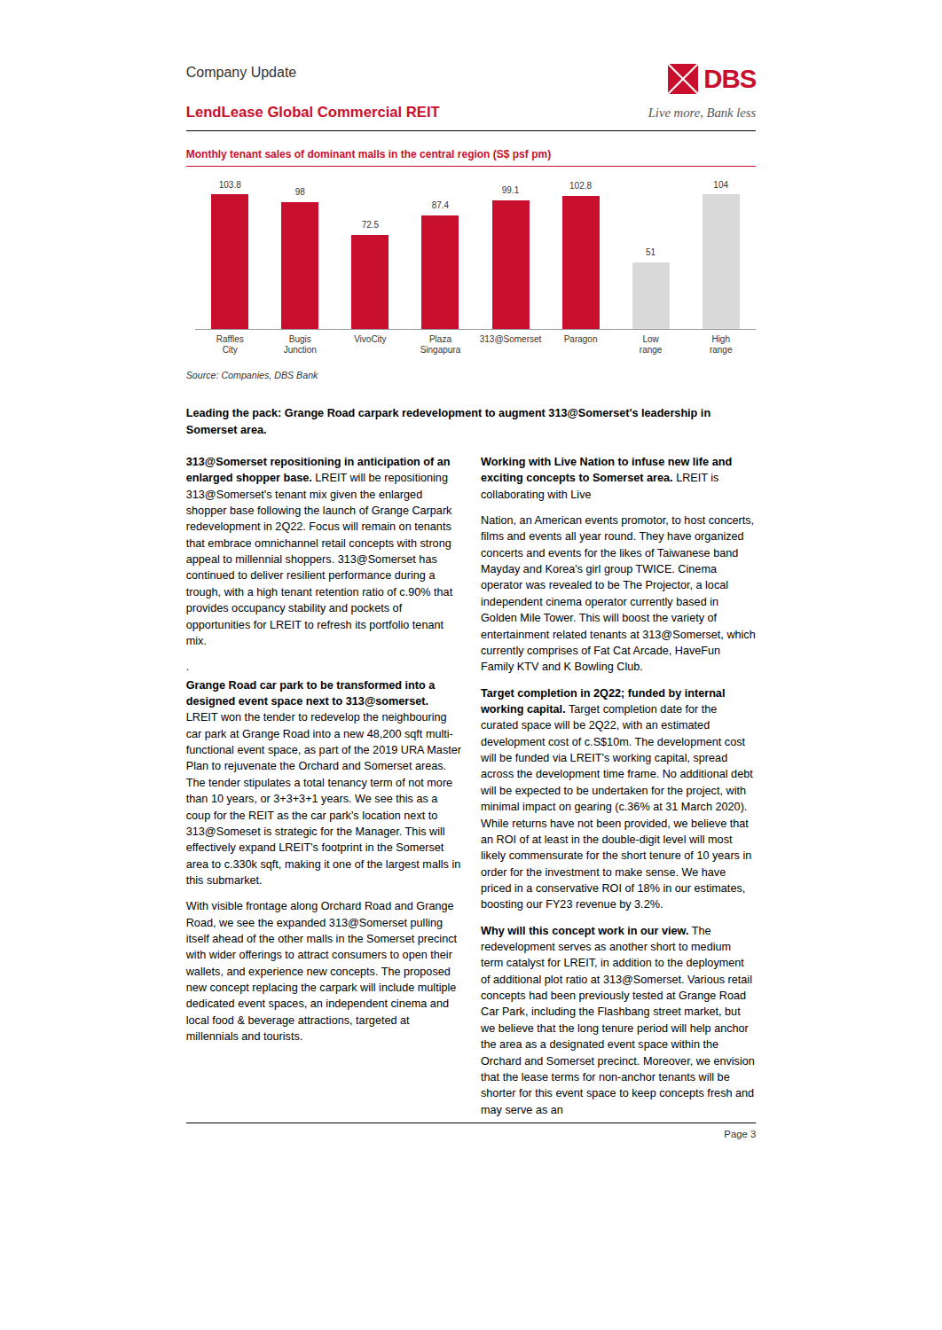Company Update
LendLease Global Commercial REIT
DBS
Live more, Bank less
Monthly tenant sales of dominant malls in the central region (S$ psf pm)
103.8
98
72.5
87.4
99.1
102.8
51
104
Raffles
City
Bugis
Junction
VivoCity
Plaza
Singapura
313@Somerset
Paragon
Low
range
High
range
Source: Companies, DBS Bank
Leading the pack: Grange Road carpark redevelopment to augment 313@Somerset's leadership in Somerset area.
313@Somerset repositioning in anticipation of an enlarged shopper base. LREIT will be repositioning 313@Somerset's tenant mix given the enlarged shopper base following the launch of Grange Carpark redevelopment in 2Q22. Focus will remain on tenants that embrace omnichannel retail concepts with strong appeal to millennial shoppers. 313@Somerset has continued to deliver resilient performance during a trough, with a high tenant retention ratio of c.90% that provides occupancy stability and pockets of opportunities for LREIT to refresh its portfolio tenant mix.
.
Grange Road car park to be transformed into a designed event space next to 313@somerset. LREIT won the tender to redevelop the neighbouring car park at Grange Road into a new 48,200 sqft multi-functional event space, as part of the 2019 URA Master Plan to rejuvenate the Orchard and Somerset areas. The tender stipulates a total tenancy term of not more than 10 years, or 3+3+3+1 years. We see this as a coup for the REIT as the car park's location next to 313@Someset is strategic for the Manager. This will effectively expand LREIT's footprint in the Somerset area to c.330k sqft, making it one of the largest malls in this submarket.
With visible frontage along Orchard Road and Grange Road, we see the expanded 313@Somerset pulling itself ahead of the other malls in the Somerset precinct with wider offerings to attract consumers to open their wallets, and experience new concepts. The proposed new concept replacing the carpark will include multiple dedicated event spaces, an independent cinema and local food & beverage attractions, targeted at millennials and tourists.
Working with Live Nation to infuse new life and exciting concepts to Somerset area. LREIT is collaborating with Live
Nation, an American events promotor, to host concerts, films and events all year round. They have organized concerts and events for the likes of Taiwanese band Mayday and Korea's girl group TWICE. Cinema operator was revealed to be The Projector, a local independent cinema operator currently based in Golden Mile Tower. This will boost the variety of entertainment related tenants at 313@Somerset, which currently comprises of Fat Cat Arcade, HaveFun Family KTV and K Bowling Club.
Target completion in 2Q22; funded by internal working capital. Target completion date for the curated space will be 2Q22, with an estimated development cost of c.S$10m. The development cost will be funded via LREIT's working capital, spread across the development time frame. No additional debt will be expected to be undertaken for the project, with minimal impact on gearing (c.36% at 31 March 2020). While returns have not been provided, we believe that an ROI of at least in the double-digit level will most likely commensurate for the short tenure of 10 years in order for the investment to make sense. We have priced in a conservative ROI of 18% in our estimates, boosting our FY23 revenue by 3.2%.
Why will this concept work in our view. The redevelopment serves as another short to medium term catalyst for LREIT, in addition to the deployment of additional plot ratio at 313@Somerset. Various retail concepts had been previously tested at Grange Road Car Park, including the Flashbang street market, but we believe that the long tenure period will help anchor the area as a designated event space within the Orchard and Somerset precinct. Moreover, we envision that the lease terms for non-anchor tenants will be shorter for this event space to keep concepts fresh and may serve as an
Page 3